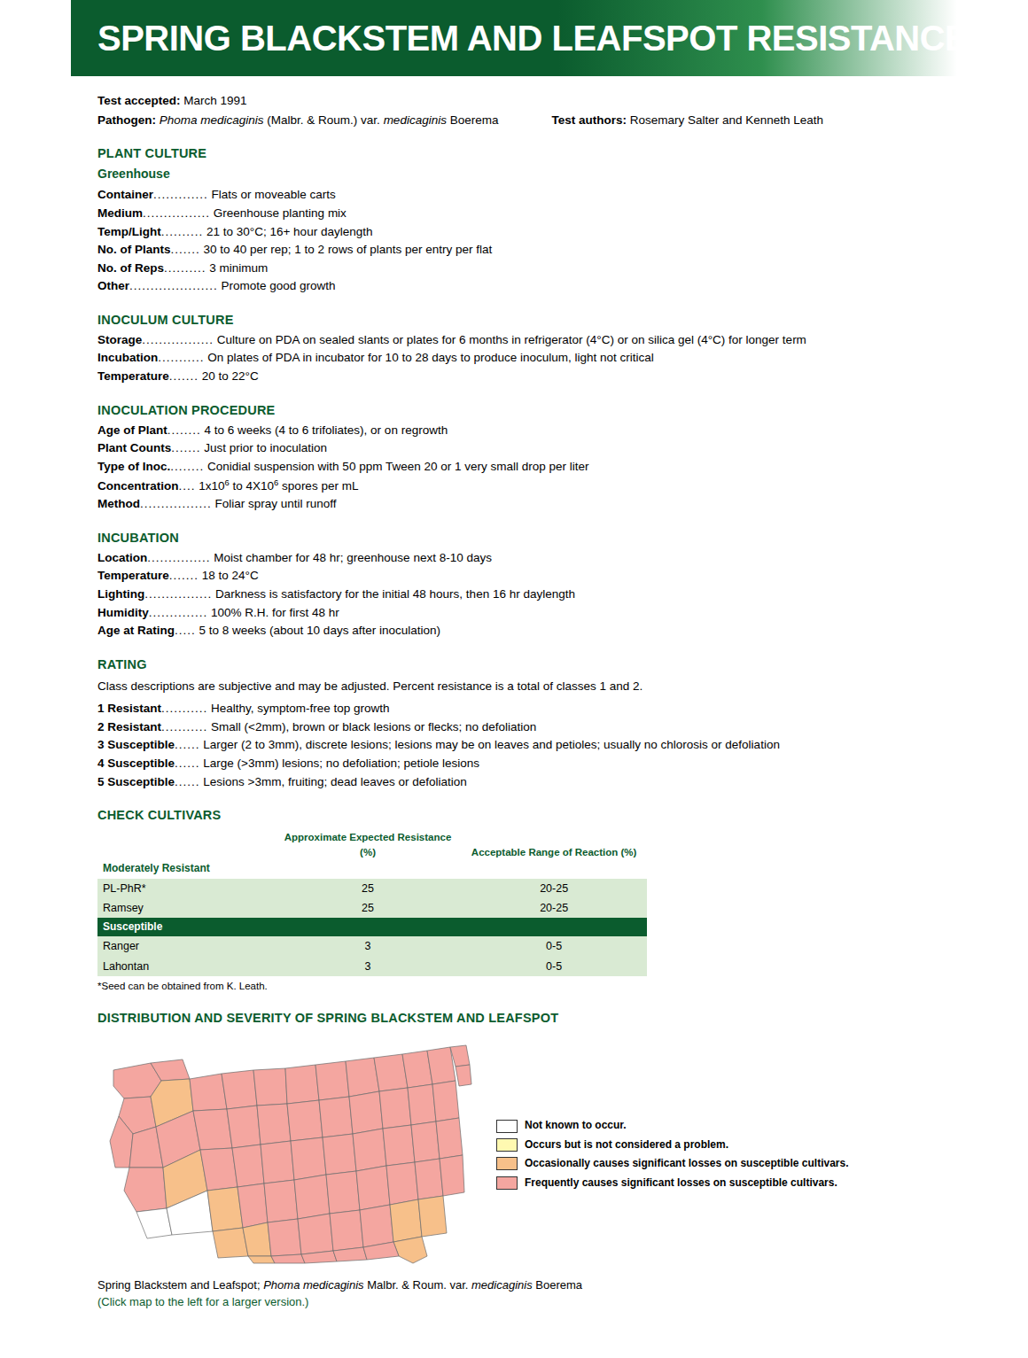Spring Blackstem and Leafspot Resistance
Test accepted: March 1991
Pathogen: Phoma medicaginis (Malbr. & Roum.) var. medicaginis BoeremaTest authors: Rosemary Salter and Kenneth Leath
Plant Culture
Greenhouse
Container
............. Flats or moveable carts
Medium
................ Greenhouse planting mix
Temp/Light
.......... 21 to 30°C; 16+ hour daylength
No. of Plants
....... 30 to 40 per rep; 1 to 2 rows of plants per entry per flat
No. of Reps
.......... 3 minimum
Other
..................... Promote good growth
Inoculum Culture
Storage
................. Culture on PDA on sealed slants or plates for 6 months in refrigerator (4°C) or on silica gel (4°C) for longer term
Incubation
........... On plates of PDA in incubator for 10 to 28 days to produce inoculum, light not critical
Temperature
....... 20 to 22°C
Inoculation Procedure
Age of Plant
........ 4 to 6 weeks (4 to 6 trifoliates), or on regrowth
Plant Counts
....... Just prior to inoculation
Type of Inoc.
........ Conidial suspension with 50 ppm Tween 20 or 1 very small drop per liter
Concentration
.... 1x106 to 4X106 spores per mL
Method
................. Foliar spray until runoff
Incubation
Location
............... Moist chamber for 48 hr; greenhouse next 8-10 days
Temperature
....... 18 to 24°C
Lighting
................ Darkness is satisfactory for the initial 48 hours, then 16 hr daylength
Humidity
.............. 100% R.H. for first 48 hr
Age at Rating
..... 5 to 8 weeks (about 10 days after inoculation)
Rating
Class descriptions are subjective and may be adjusted. Percent resistance is a total of classes 1 and 2.
1 Resistant........... Healthy, symptom-free top growth
2 Resistant........... Small (<2mm), brown or black lesions or flecks; no defoliation
3 Susceptible...... Larger (2 to 3mm), discrete lesions; lesions may be on leaves and petioles; usually no chlorosis or defoliation
4 Susceptible...... Large (>3mm) lesions; no defoliation; petiole lesions
5 Susceptible...... Lesions >3mm, fruiting; dead leaves or defoliation
Check Cultivars
| | Approximate Expected Resistance (%) | Acceptable Range of Reaction (%) |
| --- | --- | --- |
| Moderately Resistant |
| PL-PhR* | 25 | 20-25 |
| Ramsey | 25 | 20-25 |
| Susceptible |
| Ranger | 3 | 0-5 |
| Lahontan | 3 | 0-5 |
*Seed can be obtained from K. Leath.
Distribution and Severity of Spring Blackstem and Leafspot
Not known to occur.
Occurs but is not considered a problem.
Occasionally causes significant losses on susceptible cultivars.
Frequently causes significant losses on susceptible cultivars.
Spring Blackstem and Leafspot; Phoma medicaginis Malbr. & Roum. var. medicaginis Boerema
(Click map to the left for a larger version.)